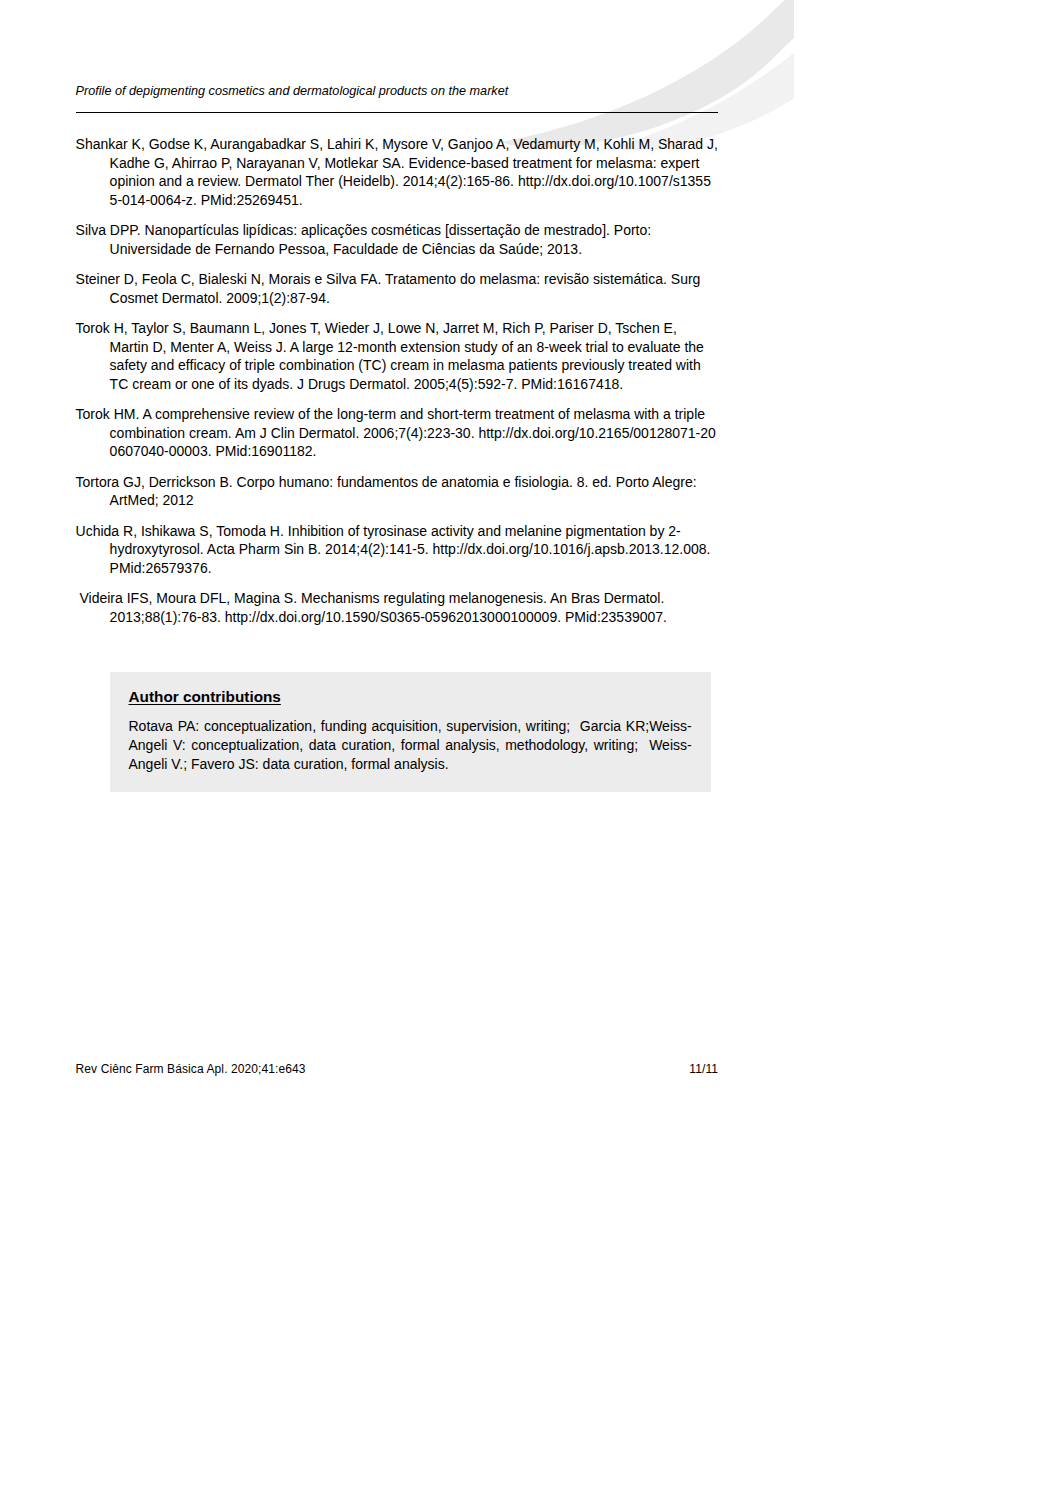Profile of depigmenting cosmetics and dermatological products on the market
Shankar K, Godse K, Aurangabadkar S, Lahiri K, Mysore V, Ganjoo A, Vedamurty M, Kohli M, Sharad J, Kadhe G, Ahirrao P, Narayanan V, Motlekar SA. Evidence-based treatment for melasma: expert opinion and a review. Dermatol Ther (Heidelb). 2014;4(2):165-86. http://dx.doi.org/10.1007/s13555-014-0064-z. PMid:25269451.
Silva DPP. Nanopartículas lipídicas: aplicações cosméticas [dissertação de mestrado]. Porto: Universidade de Fernando Pessoa, Faculdade de Ciências da Saúde; 2013.
Steiner D, Feola C, Bialeski N, Morais e Silva FA. Tratamento do melasma: revisão sistemática. Surg Cosmet Dermatol. 2009;1(2):87-94.
Torok H, Taylor S, Baumann L, Jones T, Wieder J, Lowe N, Jarret M, Rich P, Pariser D, Tschen E, Martin D, Menter A, Weiss J. A large 12-month extension study of an 8-week trial to evaluate the safety and efficacy of triple combination (TC) cream in melasma patients previously treated with TC cream or one of its dyads. J Drugs Dermatol. 2005;4(5):592-7. PMid:16167418.
Torok HM. A comprehensive review of the long-term and short-term treatment of melasma with a triple combination cream. Am J Clin Dermatol. 2006;7(4):223-30. http://dx.doi.org/10.2165/00128071-200607040-00003. PMid:16901182.
Tortora GJ, Derrickson B. Corpo humano: fundamentos de anatomia e fisiologia. 8. ed. Porto Alegre: ArtMed; 2012
Uchida R, Ishikawa S, Tomoda H. Inhibition of tyrosinase activity and melanine pigmentation by 2-hydroxytyrosol. Acta Pharm Sin B. 2014;4(2):141-5. http://dx.doi.org/10.1016/j.apsb.2013.12.008. PMid:26579376.
Videira IFS, Moura DFL, Magina S. Mechanisms regulating melanogenesis. An Bras Dermatol. 2013;88(1):76-83. http://dx.doi.org/10.1590/S0365-05962013000100009. PMid:23539007.
Author contributions
Rotava PA: conceptualization, funding acquisition, supervision, writing; Garcia KR;Weiss-Angeli V: conceptualization, data curation, formal analysis, methodology, writing; Weiss-Angeli V.; Favero JS: data curation, formal analysis.
Rev Ciênc Farm Básica Apl. 2020;41:e643
11/11